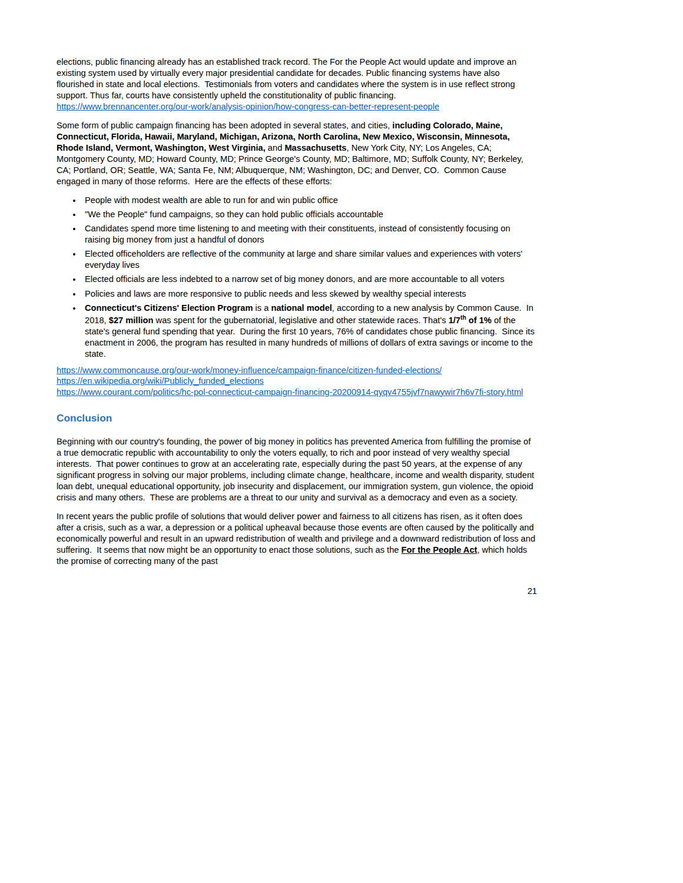elections, public financing already has an established track record. The For the People Act would update and improve an existing system used by virtually every major presidential candidate for decades. Public financing systems have also flourished in state and local elections. Testimonials from voters and candidates where the system is in use reflect strong support. Thus far, courts have consistently upheld the constitutionality of public financing.
https://www.brennancenter.org/our-work/analysis-opinion/how-congress-can-better-represent-people
Some form of public campaign financing has been adopted in several states, and cities, including Colorado, Maine, Connecticut, Florida, Hawaii, Maryland, Michigan, Arizona, North Carolina, New Mexico, Wisconsin, Minnesota, Rhode Island, Vermont, Washington, West Virginia, and Massachusetts, New York City, NY; Los Angeles, CA; Montgomery County, MD; Howard County, MD; Prince George's County, MD; Baltimore, MD; Suffolk County, NY; Berkeley, CA; Portland, OR; Seattle, WA; Santa Fe, NM; Albuquerque, NM; Washington, DC; and Denver, CO. Common Cause engaged in many of those reforms. Here are the effects of these efforts:
People with modest wealth are able to run for and win public office
"We the People" fund campaigns, so they can hold public officials accountable
Candidates spend more time listening to and meeting with their constituents, instead of consistently focusing on raising big money from just a handful of donors
Elected officeholders are reflective of the community at large and share similar values and experiences with voters' everyday lives
Elected officials are less indebted to a narrow set of big money donors, and are more accountable to all voters
Policies and laws are more responsive to public needs and less skewed by wealthy special interests
Connecticut's Citizens' Election Program is a national model, according to a new analysis by Common Cause. In 2018, $27 million was spent for the gubernatorial, legislative and other statewide races. That's 1/7th of 1% of the state's general fund spending that year. During the first 10 years, 76% of candidates chose public financing. Since its enactment in 2006, the program has resulted in many hundreds of millions of dollars of extra savings or income to the state.
https://www.commoncause.org/our-work/money-influence/campaign-finance/citizen-funded-elections/ https://en.wikipedia.org/wiki/Publicly_funded_elections https://www.courant.com/politics/hc-pol-connecticut-campaign-financing-20200914-qyqv4755jvf7nawywir7h6v7fi-story.html
Conclusion
Beginning with our country's founding, the power of big money in politics has prevented America from fulfilling the promise of a true democratic republic with accountability to only the voters equally, to rich and poor instead of very wealthy special interests. That power continues to grow at an accelerating rate, especially during the past 50 years, at the expense of any significant progress in solving our major problems, including climate change, healthcare, income and wealth disparity, student loan debt, unequal educational opportunity, job insecurity and displacement, our immigration system, gun violence, the opioid crisis and many others. These are problems are a threat to our unity and survival as a democracy and even as a society.
In recent years the public profile of solutions that would deliver power and fairness to all citizens has risen, as it often does after a crisis, such as a war, a depression or a political upheaval because those events are often caused by the politically and economically powerful and result in an upward redistribution of wealth and privilege and a downward redistribution of loss and suffering. It seems that now might be an opportunity to enact those solutions, such as the For the People Act, which holds the promise of correcting many of the past
21